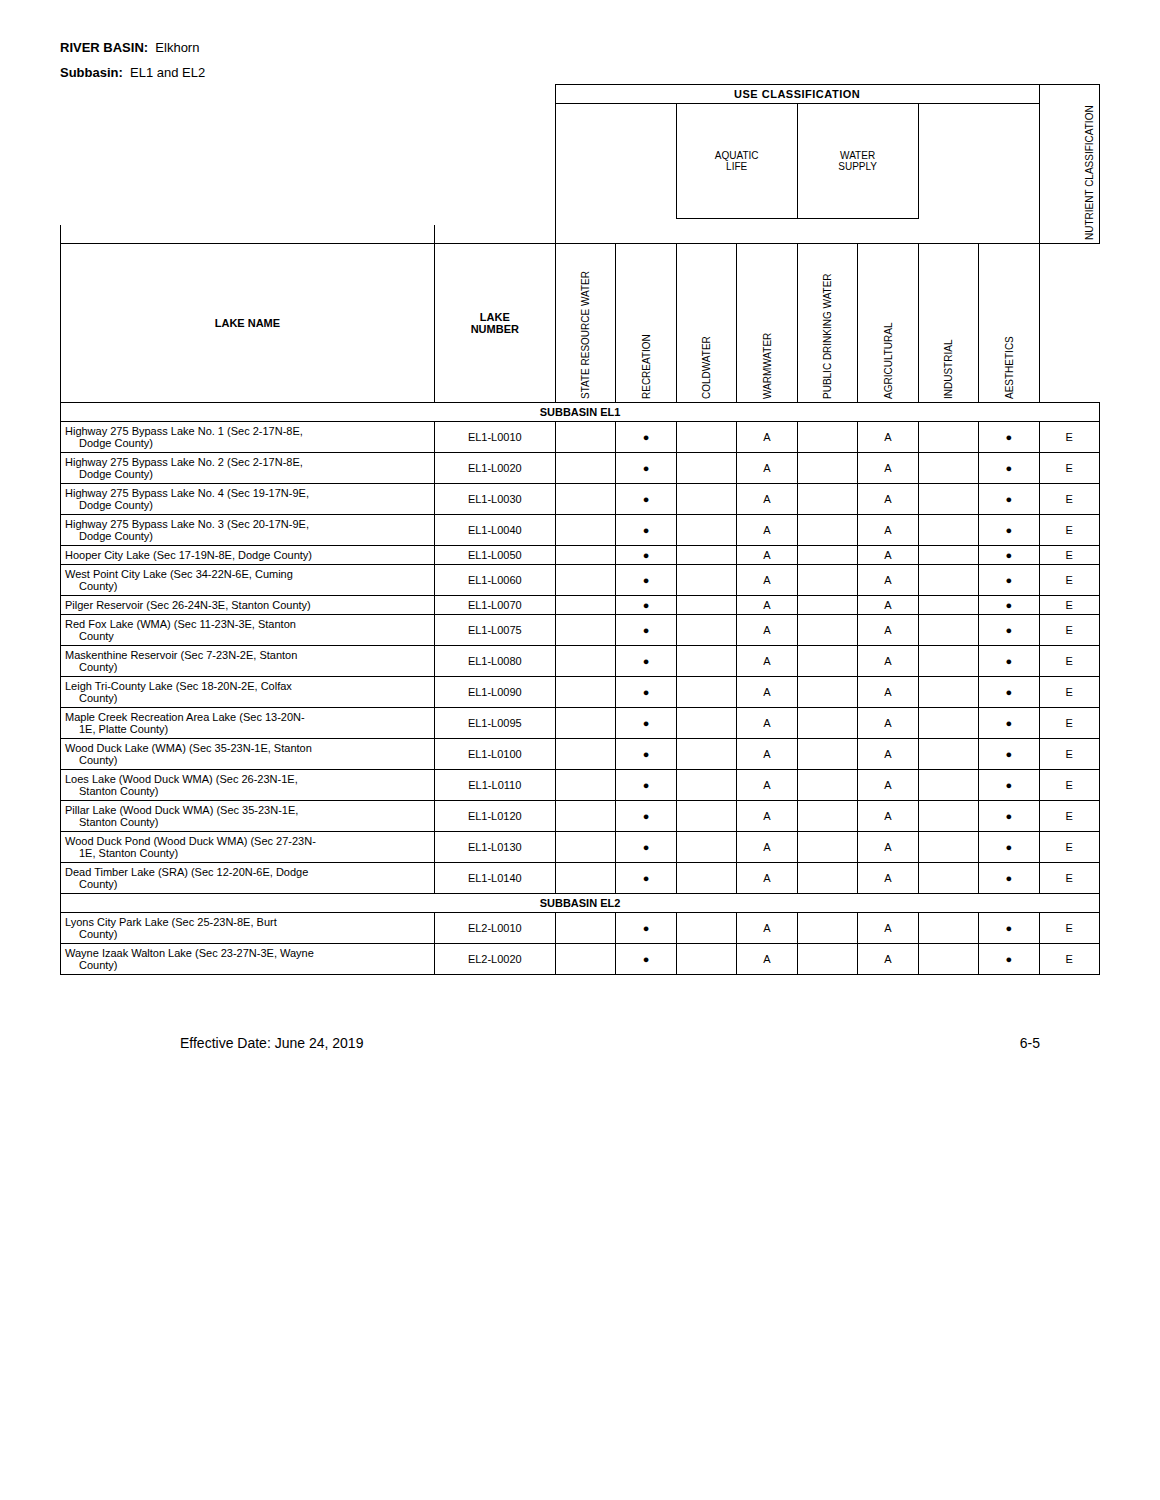RIVER BASIN: Elkhorn
Subbasin: EL1 and EL2
| | | USE CLASSIFICATION | NUTRIENT CLASSIFICATION |
| --- | --- | --- | --- |
| | | AQUATIC LIFE | WATER SUPPLY | | |
| LAKE NAME | LAKE NUMBER | STATE RESOURCE WATER | RECREATION | COLDWATER | WARMWATER | PUBLIC DRINKING WATER | AGRICULTURAL | INDUSTRIAL | AESTHETICS |
| SUBBASIN EL1 |
| Highway 275 Bypass Lake No. 1 (Sec 2-17N-8E, Dodge County) | EL1-L0010 | | | | A | | A | | | E |
| Highway 275 Bypass Lake No. 2 (Sec 2-17N-8E, Dodge County) | EL1-L0020 | | | | A | | A | | | E |
| Highway 275 Bypass Lake No. 4 (Sec 19-17N-9E, Dodge County) | EL1-L0030 | | | | A | | A | | | E |
| Highway 275 Bypass Lake No. 3 (Sec 20-17N-9E, Dodge County) | EL1-L0040 | | | | A | | A | | | E |
| Hooper City Lake (Sec 17-19N-8E, Dodge County) | EL1-L0050 | | | | A | | A | | | E |
| West Point City Lake (Sec 34-22N-6E, Cuming County) | EL1-L0060 | | | | A | | A | | | E |
| Pilger Reservoir (Sec 26-24N-3E, Stanton County) | EL1-L0070 | | | | A | | A | | | E |
| Red Fox Lake (WMA) (Sec 11-23N-3E, Stanton County | EL1-L0075 | | | | A | | A | | | E |
| Maskenthine Reservoir (Sec 7-23N-2E, Stanton County) | EL1-L0080 | | | | A | | A | | | E |
| Leigh Tri-County Lake (Sec 18-20N-2E, Colfax County) | EL1-L0090 | | | | A | | A | | | E |
| Maple Creek Recreation Area Lake (Sec 13-20N- 1E, Platte County) | EL1-L0095 | | | | A | | A | | | E |
| Wood Duck Lake (WMA) (Sec 35-23N-1E, Stanton County) | EL1-L0100 | | | | A | | A | | | E |
| Loes Lake (Wood Duck WMA) (Sec 26-23N-1E, Stanton County) | EL1-L0110 | | | | A | | A | | | E |
| Pillar Lake (Wood Duck WMA) (Sec 35-23N-1E, Stanton County) | EL1-L0120 | | | | A | | A | | | E |
| Wood Duck Pond (Wood Duck WMA) (Sec 27-23N- 1E, Stanton County) | EL1-L0130 | | | | A | | A | | | E |
| Dead Timber Lake (SRA) (Sec 12-20N-6E, Dodge County) | EL1-L0140 | | | | A | | A | | | E |
| SUBBASIN EL2 |
| Lyons City Park Lake (Sec 25-23N-8E, Burt County) | EL2-L0010 | | | | A | | A | | | E |
| Wayne Izaak Walton Lake (Sec 23-27N-3E, Wayne County) | EL2-L0020 | | | | A | | A | | | E |
Effective Date: June 24, 2019
6-5